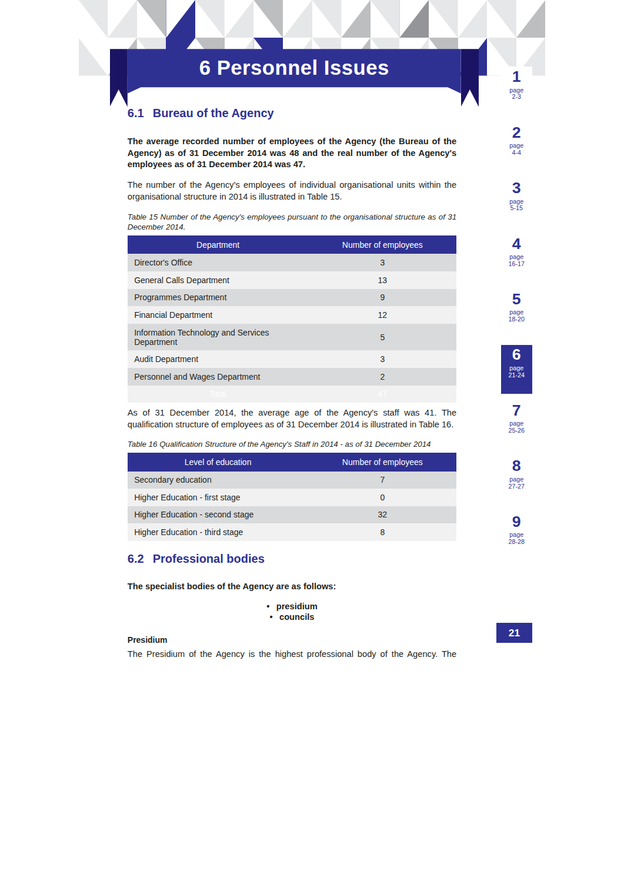6 Personnel Issues
1 page
2-3
2 page
4-4
3 page
5-15
4 page
16-17
5 page
18-20
6 page
21-24
7 page
25-26
8 page
27-27
9 page
28-28
6.1 Bureau of the Agency
The average recorded number of employees of the Agency (the Bureau of the Agency) as of 31 December 2014 was 48 and the real number of the Agency's employees as of 31 December 2014 was 47.
The number of the Agency's employees of individual organisational units within the organisational structure in 2014 is illustrated in Table 15.
Table 15 Number of the Agency's employees pursuant to the organisational structure as of 31 December 2014.
| Department | Number of employees |
| --- | --- |
| Director's Office | 3 |
| General Calls Department | 13 |
| Programmes Department | 9 |
| Financial Department | 12 |
| Information Technology and Services Department | 5 |
| Audit Department | 3 |
| Personnel and Wages Department | 2 |
| Total | 47 |
As of 31 December 2014, the average age of the Agency's staff was 41. The qualification structure of employees as of 31 December 2014 is illustrated in Table 16.
Table 16 Qualification Structure of the Agency's Staff in 2014 - as of 31 December 2014
| Level of education | Number of employees |
| --- | --- |
| Secondary education | 7 |
| Higher Education - first stage | 0 |
| Higher Education - second stage | 32 |
| Higher Education - third stage | 8 |
6.2 Professional bodies
The specialist bodies of the Agency are as follows:
presidium
councils
Presidium
The Presidium of the Agency is the highest professional body of the Agency. The Presidium is composed of 13 members, of which 12 persons are honourable experts in the science and technology fields. One is a representative of the Ministry of Education
21